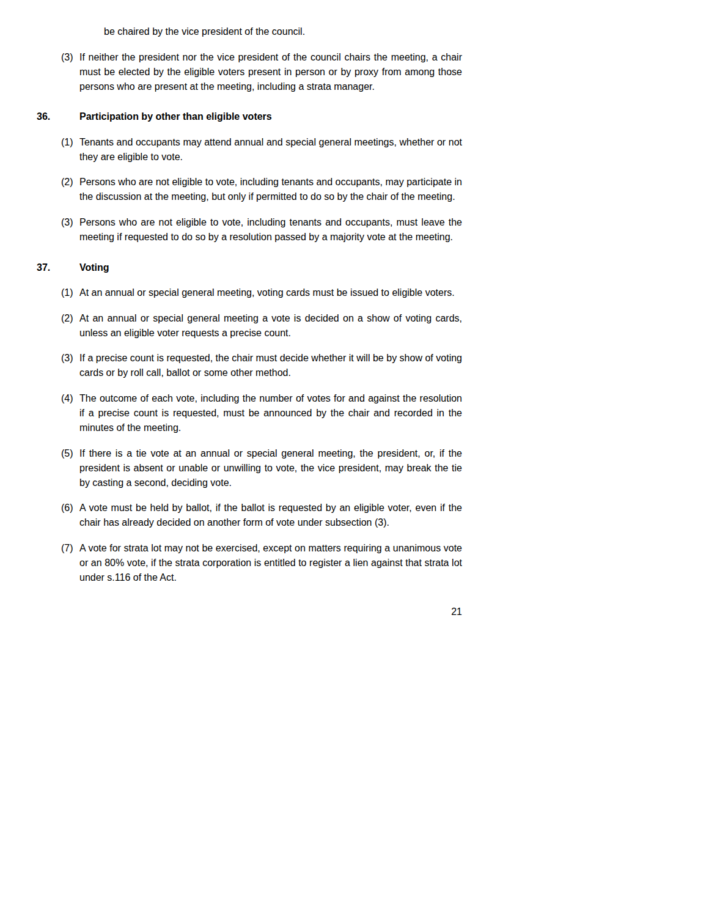be chaired by the vice president of the council.
(3)
If neither the president nor the vice president of the council chairs the meeting, a chair must be elected by the eligible voters present in person or by proxy from among those persons who are present at the meeting, including a strata manager.
36. Participation by other than eligible voters
(1)
Tenants and occupants may attend annual and special general meetings, whether or not they are eligible to vote.
(2)
Persons who are not eligible to vote, including tenants and occupants, may participate in the discussion at the meeting, but only if permitted to do so by the chair of the meeting.
(3)
Persons who are not eligible to vote, including tenants and occupants, must leave the meeting if requested to do so by a resolution passed by a majority vote at the meeting.
37. Voting
(1)
At an annual or special general meeting, voting cards must be issued to eligible voters.
(2)
At an annual or special general meeting a vote is decided on a show of voting cards, unless an eligible voter requests a precise count.
(3)
If a precise count is requested, the chair must decide whether it will be by show of voting cards or by roll call, ballot or some other method.
(4)
The outcome of each vote, including the number of votes for and against the resolution if a precise count is requested, must be announced by the chair and recorded in the minutes of the meeting.
(5)
If there is a tie vote at an annual or special general meeting, the president, or, if the president is absent or unable or unwilling to vote, the vice president, may break the tie by casting a second, deciding vote.
(6)
A vote must be held by ballot, if the ballot is requested by an eligible voter, even if the chair has already decided on another form of vote under subsection (3).
(7)
A vote for strata lot may not be exercised, except on matters requiring a unanimous vote or an 80% vote, if the strata corporation is entitled to register a lien against that strata lot under s.116 of the Act.
21